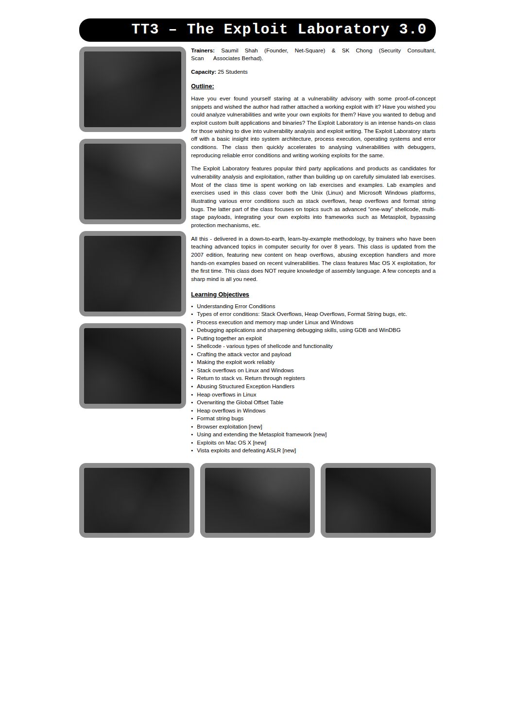TT3 – The Exploit Laboratory 3.0
Trainers: Saumil Shah (Founder, Net-Square) & SK Chong (Security Consultant, Scan Associates Berhad).
Capacity: 25 Students
Outline:
Have you ever found yourself staring at a vulnerability advisory with some proof-of-concept snippets and wished the author had rather attached a working exploit with it? Have you wished you could analyze vulnerabilities and write your own exploits for them? Have you wanted to debug and exploit custom built applications and binaries? The Exploit Laboratory is an intense hands-on class for those wishing to dive into vulnerability analysis and exploit writing. The Exploit Laboratory starts off with a basic insight into system architecture, process execution, operating systems and error conditions. The class then quickly accelerates to analysing vulnerabilities with debuggers, reproducing reliable error conditions and writing working exploits for the same.
The Exploit Laboratory features popular third party applications and products as candidates for vulnerability analysis and exploitation, rather than building up on carefully simulated lab exercises. Most of the class time is spent working on lab exercises and examples. Lab examples and exercises used in this class cover both the Unix (Linux) and Microsoft Windows platforms, illustrating various error conditions such as stack overflows, heap overflows and format string bugs. The latter part of the class focuses on topics such as advanced “one-way” shellcode, multi-stage payloads, integrating your own exploits into frameworks such as Metasploit, bypassing protection mechanisms, etc.
All this - delivered in a down-to-earth, learn-by-example methodology, by trainers who have been teaching advanced topics in computer security for over 8 years. This class is updated from the 2007 edition, featuring new content on heap overflows, abusing exception handlers and more hands-on examples based on recent vulnerabilities. The class features Mac OS X exploitation, for the first time. This class does NOT require knowledge of assembly language. A few concepts and a sharp mind is all you need.
Learning Objectives
Understanding Error Conditions
Types of error conditions: Stack Overflows, Heap Overflows, Format String bugs, etc.
Process execution and memory map under Linux and Windows
Debugging applications and sharpening debugging skills, using GDB and WinDBG
Putting together an exploit
Shellcode - various types of shellcode and functionality
Crafting the attack vector and payload
Making the exploit work reliably
Stack overflows on Linux and Windows
Return to stack vs. Return through registers
Abusing Structured Exception Handlers
Heap overflows in Linux
Overwriting the Global Offset Table
Heap overflows in Windows
Format string bugs
Browser exploitation [new]
Using and extending the Metasploit framework [new]
Exploits on Mac OS X [new]
Vista exploits and defeating ASLR [new]